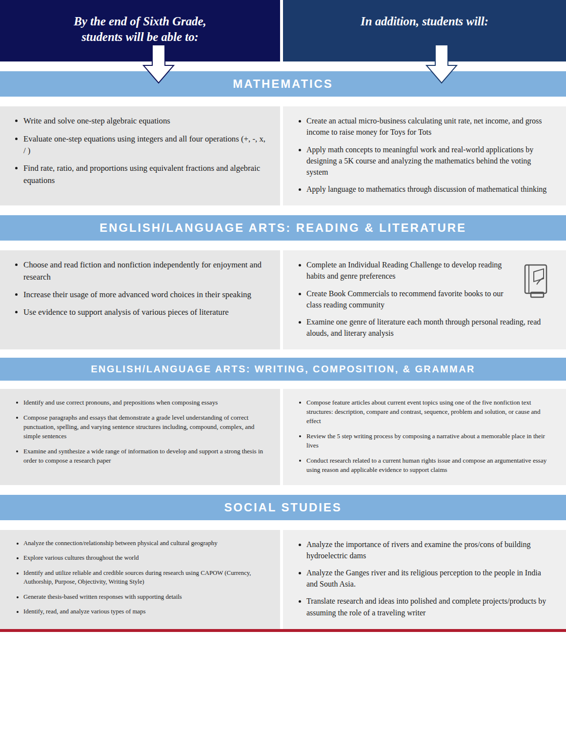By the end of Sixth Grade,
students will be able to:
In addition, students will:
Mathematics
Write and solve one-step algebraic equations
Evaluate one-step equations using integers and all four operations (+, -, x, / )
Find rate, ratio, and proportions using equivalent fractions and algebraic equations
Create an actual micro-business calculating unit rate, net income, and gross income to raise money for Toys for Tots
Apply math concepts to meaningful work and real-world applications by designing a 5K course and analyzing the mathematics behind the voting system
Apply language to mathematics through discussion of mathematical thinking
English/Language Arts: Reading & Literature
Choose and read fiction and nonfiction independently for enjoyment and research
Increase their usage of more advanced word choices in their speaking
Use evidence to support analysis of various pieces of literature
Complete an Individual Reading Challenge to develop reading habits and genre preferences
Create Book Commercials to recommend favorite books to our class reading community
Examine one genre of literature each month through personal reading, read alouds, and literary analysis
English/Language Arts: Writing, Composition, & Grammar
Identify and use correct pronouns, and prepositions when composing essays
Compose paragraphs and essays that demonstrate a grade level understanding of correct punctuation, spelling, and varying sentence structures including, compound, complex, and simple sentences
Examine and synthesize a wide range of information to develop and support a strong thesis in order to compose a research paper
Compose feature articles about current event topics using one of the five nonfiction text structures: description, compare and contrast, sequence, problem and solution, or cause and effect
Review the 5 step writing process by composing a narrative about a memorable place in their lives
Conduct research related to a current human rights issue and compose an argumentative essay using reason and applicable evidence to support claims
Social Studies
Analyze the connection/relationship between physical and cultural geography
Explore various cultures throughout the world
Identify and utilize reliable and credible sources during research using CAPOW (Currency, Authorship, Purpose, Objectivity, Writing Style)
Generate thesis-based written responses with supporting details
Identify, read, and analyze various types of maps
Analyze the importance of rivers and examine the pros/cons of building hydroelectric dams
Analyze the Ganges river and its religious perception to the people in India and South Asia.
Translate research and ideas into polished and complete projects/products by assuming the role of a traveling writer